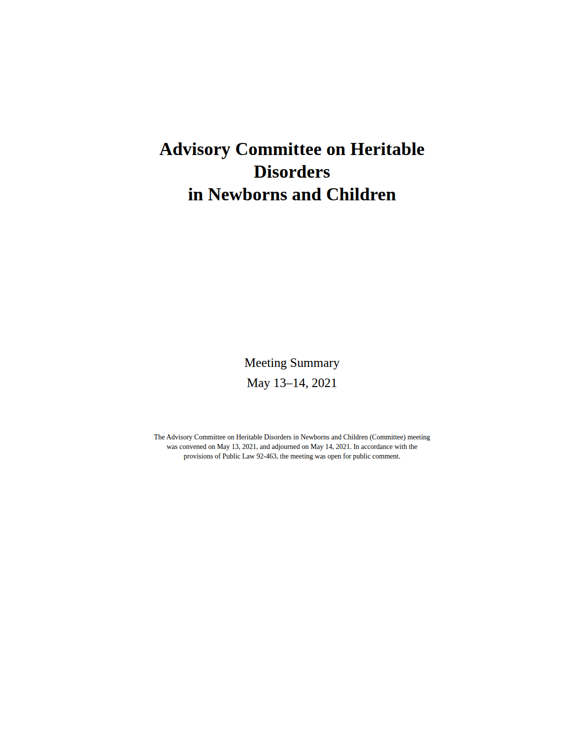Advisory Committee on Heritable Disorders
in Newborns and Children
Meeting Summary
May 13–14, 2021
The Advisory Committee on Heritable Disorders in Newborns and Children (Committee) meeting was convened on May 13, 2021, and adjourned on May 14, 2021. In accordance with the provisions of Public Law 92-463, the meeting was open for public comment.